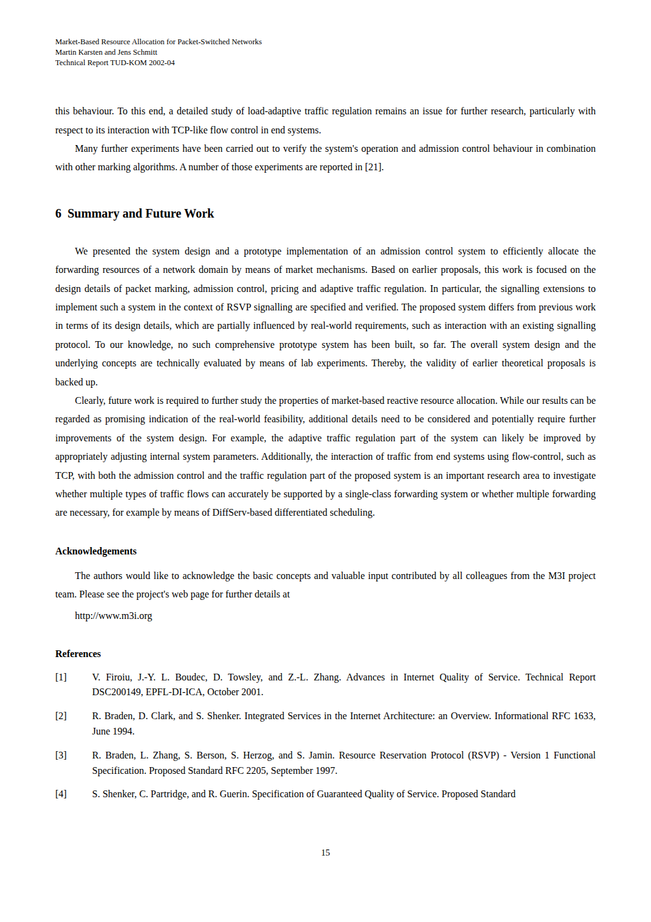Market-Based Resource Allocation for Packet-Switched Networks
Martin Karsten and Jens Schmitt
Technical Report TUD-KOM 2002-04
this behaviour. To this end, a detailed study of load-adaptive traffic regulation remains an issue for further research, particularly with respect to its interaction with TCP-like flow control in end systems.
Many further experiments have been carried out to verify the system's operation and admission control behaviour in combination with other marking algorithms. A number of those experiments are reported in [21].
6 Summary and Future Work
We presented the system design and a prototype implementation of an admission control system to efficiently allocate the forwarding resources of a network domain by means of market mechanisms. Based on earlier proposals, this work is focused on the design details of packet marking, admission control, pricing and adaptive traffic regulation. In particular, the signalling extensions to implement such a system in the context of RSVP signalling are specified and verified. The proposed system differs from previous work in terms of its design details, which are partially influenced by real-world requirements, such as interaction with an existing signalling protocol. To our knowledge, no such comprehensive prototype system has been built, so far. The overall system design and the underlying concepts are technically evaluated by means of lab experiments. Thereby, the validity of earlier theoretical proposals is backed up.
Clearly, future work is required to further study the properties of market-based reactive resource allocation. While our results can be regarded as promising indication of the real-world feasibility, additional details need to be considered and potentially require further improvements of the system design. For example, the adaptive traffic regulation part of the system can likely be improved by appropriately adjusting internal system parameters. Additionally, the interaction of traffic from end systems using flow-control, such as TCP, with both the admission control and the traffic regulation part of the proposed system is an important research area to investigate whether multiple types of traffic flows can accurately be supported by a single-class forwarding system or whether multiple forwarding are necessary, for example by means of DiffServ-based differentiated scheduling.
Acknowledgements
The authors would like to acknowledge the basic concepts and valuable input contributed by all colleagues from the M3I project team. Please see the project's web page for further details at
http://www.m3i.org
References
| [1] | V. Firoiu, J.-Y. L. Boudec, D. Towsley, and Z.-L. Zhang. Advances in Internet Quality of Service. Technical Report DSC200149, EPFL-DI-ICA, October 2001. |
| [2] | R. Braden, D. Clark, and S. Shenker. Integrated Services in the Internet Architecture: an Overview. Informational RFC 1633, June 1994. |
| [3] | R. Braden, L. Zhang, S. Berson, S. Herzog, and S. Jamin. Resource Reservation Protocol (RSVP) - Version 1 Functional Specification. Proposed Standard RFC 2205, September 1997. |
| [4] | S. Shenker, C. Partridge, and R. Guerin. Specification of Guaranteed Quality of Service. Proposed Standard |
15